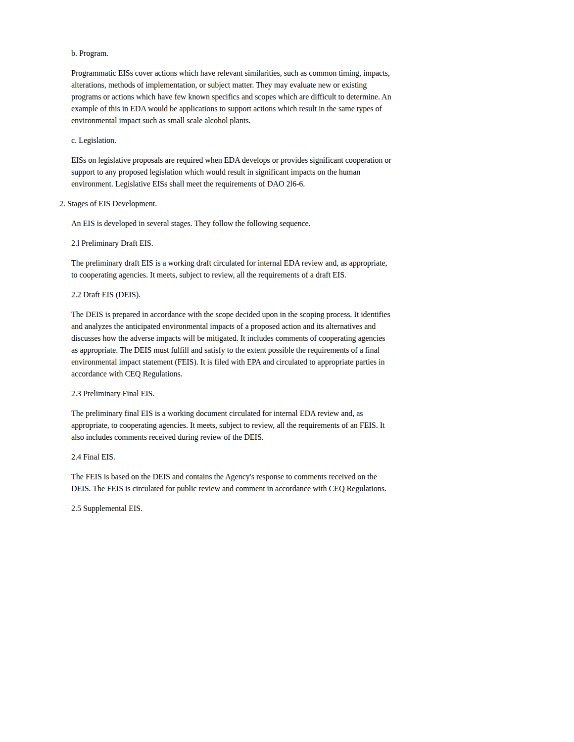b. Program.
Programmatic EISs cover actions which have relevant similarities, such as common timing, impacts, alterations, methods of implementation, or subject matter. They may evaluate new or existing programs or actions which have few known specifics and scopes which are difficult to determine. An example of this in EDA would be applications to support actions which result in the same types of environmental impact such as small scale alcohol plants.
c. Legislation.
EISs on legislative proposals are required when EDA develops or provides significant cooperation or support to any proposed legislation which would result in significant impacts on the human environment. Legislative EISs shall meet the requirements of DAO 2l6-6.
2. Stages of EIS Development.
An EIS is developed in several stages. They follow the following sequence.
2.l Preliminary Draft EIS.
The preliminary draft EIS is a working draft circulated for internal EDA review and, as appropriate, to cooperating agencies. It meets, subject to review, all the requirements of a draft EIS.
2.2 Draft EIS (DEIS).
The DEIS is prepared in accordance with the scope decided upon in the scoping process. It identifies and analyzes the anticipated environmental impacts of a proposed action and its alternatives and discusses how the adverse impacts will be mitigated. It includes comments of cooperating agencies as appropriate. The DEIS must fulfill and satisfy to the extent possible the requirements of a final environmental impact statement (FEIS). It is filed with EPA and circulated to appropriate parties in accordance with CEQ Regulations.
2.3 Preliminary Final EIS.
The preliminary final EIS is a working document circulated for internal EDA review and, as appropriate, to cooperating agencies. It meets, subject to review, all the requirements of an FEIS. It also includes comments received during review of the DEIS.
2.4 Final EIS.
The FEIS is based on the DEIS and contains the Agency's response to comments received on the DEIS. The FEIS is circulated for public review and comment in accordance with CEQ Regulations.
2.5 Supplemental EIS.